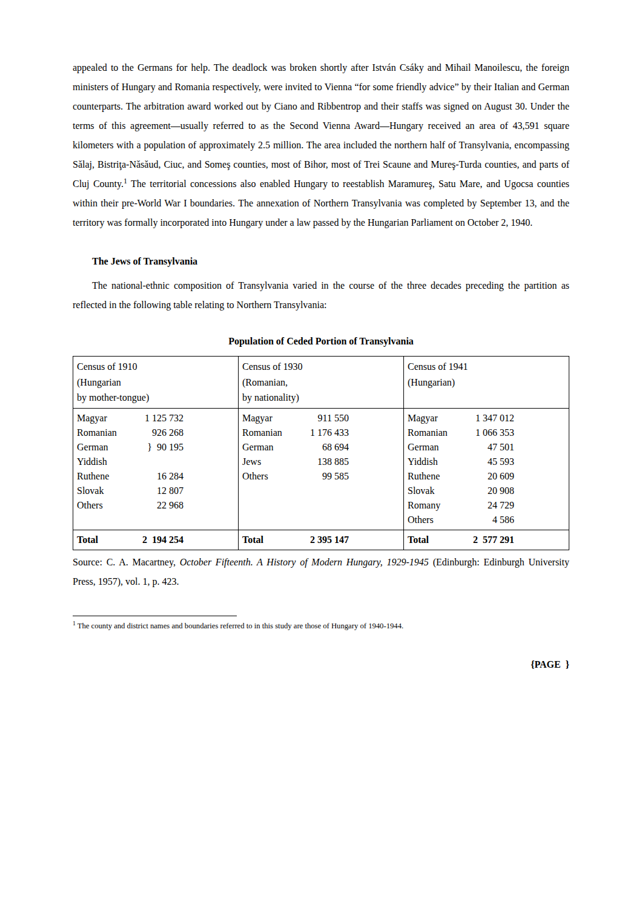appealed to the Germans for help. The deadlock was broken shortly after István Csáky and Mihail Manoilescu, the foreign ministers of Hungary and Romania respectively, were invited to Vienna “for some friendly advice” by their Italian and German counterparts. The arbitration award worked out by Ciano and Ribbentrop and their staffs was signed on August 30. Under the terms of this agreement—usually referred to as the Second Vienna Award—Hungary received an area of 43,591 square kilometers with a population of approximately 2.5 million. The area included the northern half of Transylvania, encompassing Sălaj, Bistriţa-Năsăud, Ciuc, and Someş counties, most of Bihor, most of Trei Scaune and Mureş-Turda counties, and parts of Cluj County.1 The territorial concessions also enabled Hungary to reestablish Maramureş, Satu Mare, and Ugocsa counties within their pre-World War I boundaries. The annexation of Northern Transylvania was completed by September 13, and the territory was formally incorporated into Hungary under a law passed by the Hungarian Parliament on October 2, 1940.
The Jews of Transylvania
The national-ethnic composition of Transylvania varied in the course of the three decades preceding the partition as reflected in the following table relating to Northern Transylvania:
Population of Ceded Portion of Transylvania
| Census of 1910 (Hungarian by mother-tongue) | Census of 1930 (Romanian, by nationality) | Census of 1941 (Hungarian) |
| --- | --- | --- |
| Magyar 1 125 732 Romanian 926 268 German } 90 195 Yiddish Ruthene 16 284 Slovak 12 807 Others 22 968 | Magyar 911 550 Romanian 1 176 433 German 68 694 Jews 138 885 Others 99 585 | Magyar 1 347 012 Romanian 1 066 353 German 47 501 Yiddish 45 593 Ruthene 20 609 Slovak 20 908 Romany 24 729 Others 4 586 |
| Total 2 194 254 | Total 2 395 147 | Total 2 577 291 |
Source: C. A. Macartney, October Fifteenth. A History of Modern Hungary, 1929-1945 (Edinburgh: Edinburgh University Press, 1957), vol. 1, p. 423.
1 The county and district names and boundaries referred to in this study are those of Hungary of 1940-1944.
{PAGE }